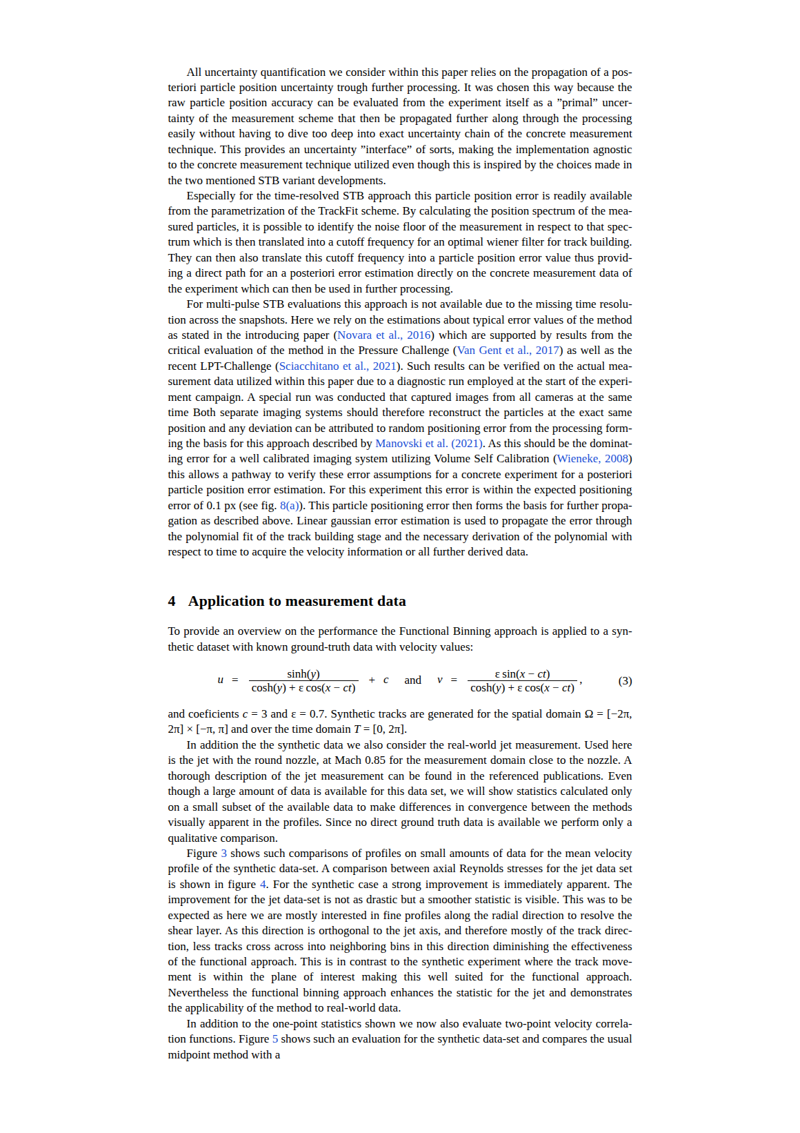All uncertainty quantification we consider within this paper relies on the propagation of a posteriori particle position uncertainty trough further processing. It was chosen this way because the raw particle position accuracy can be evaluated from the experiment itself as a ”primal” uncertainty of the measurement scheme that then be propagated further along through the processing easily without having to dive too deep into exact uncertainty chain of the concrete measurement technique. This provides an uncertainty ”interface” of sorts, making the implementation agnostic to the concrete measurement technique utilized even though this is inspired by the choices made in the two mentioned STB variant developments.
Especially for the time-resolved STB approach this particle position error is readily available from the parametrization of the TrackFit scheme. By calculating the position spectrum of the measured particles, it is possible to identify the noise floor of the measurement in respect to that spectrum which is then translated into a cutoff frequency for an optimal wiener filter for track building. They can then also translate this cutoff frequency into a particle position error value thus providing a direct path for an a posteriori error estimation directly on the concrete measurement data of the experiment which can then be used in further processing.
For multi-pulse STB evaluations this approach is not available due to the missing time resolution across the snapshots. Here we rely on the estimations about typical error values of the method as stated in the introducing paper (Novara et al., 2016) which are supported by results from the critical evaluation of the method in the Pressure Challenge (Van Gent et al., 2017) as well as the recent LPT-Challenge (Sciacchitano et al., 2021). Such results can be verified on the actual measurement data utilized within this paper due to a diagnostic run employed at the start of the experiment campaign. A special run was conducted that captured images from all cameras at the same time Both separate imaging systems should therefore reconstruct the particles at the exact same position and any deviation can be attributed to random positioning error from the processing forming the basis for this approach described by Manovski et al. (2021). As this should be the dominating error for a well calibrated imaging system utilizing Volume Self Calibration (Wieneke, 2008) this allows a pathway to verify these error assumptions for a concrete experiment for a posteriori particle position error estimation. For this experiment this error is within the expected positioning error of 0.1 px (see fig. 8(a)). This particle positioning error then forms the basis for further propagation as described above. Linear gaussian error estimation is used to propagate the error through the polynomial fit of the track building stage and the necessary derivation of the polynomial with respect to time to acquire the velocity information or all further derived data.
4 Application to measurement data
To provide an overview on the performance the Functional Binning approach is applied to a synthetic dataset with known ground-truth data with velocity values:
u = sinh(y) cosh(y) + ε cos(x − ct) + c and v = ε sin(x − ct) cosh(y) + ε cos(x − ct) ,
(3)
and coeficients c = 3 and ε = 0.7. Synthetic tracks are generated for the spatial domain Ω = [−2π, 2π] × [−π, π] and over the time domain T = [0, 2π].
In addition the the synthetic data we also consider the real-world jet measurement. Used here is the jet with the round nozzle, at Mach 0.85 for the measurement domain close to the nozzle. A thorough description of the jet measurement can be found in the referenced publications. Even though a large amount of data is available for this data set, we will show statistics calculated only on a small subset of the available data to make differences in convergence between the methods visually apparent in the profiles. Since no direct ground truth data is available we perform only a qualitative comparison.
Figure 3 shows such comparisons of profiles on small amounts of data for the mean velocity profile of the synthetic data-set. A comparison between axial Reynolds stresses for the jet data set is shown in figure 4. For the synthetic case a strong improvement is immediately apparent. The improvement for the jet data-set is not as drastic but a smoother statistic is visible. This was to be expected as here we are mostly interested in fine profiles along the radial direction to resolve the shear layer. As this direction is orthogonal to the jet axis, and therefore mostly of the track direction, less tracks cross across into neighboring bins in this direction diminishing the effectiveness of the functional approach. This is in contrast to the synthetic experiment where the track movement is within the plane of interest making this well suited for the functional approach. Nevertheless the functional binning approach enhances the statistic for the jet and demonstrates the applicability of the method to real-world data.
In addition to the one-point statistics shown we now also evaluate two-point velocity correlation functions. Figure 5 shows such an evaluation for the synthetic data-set and compares the usual midpoint method with a